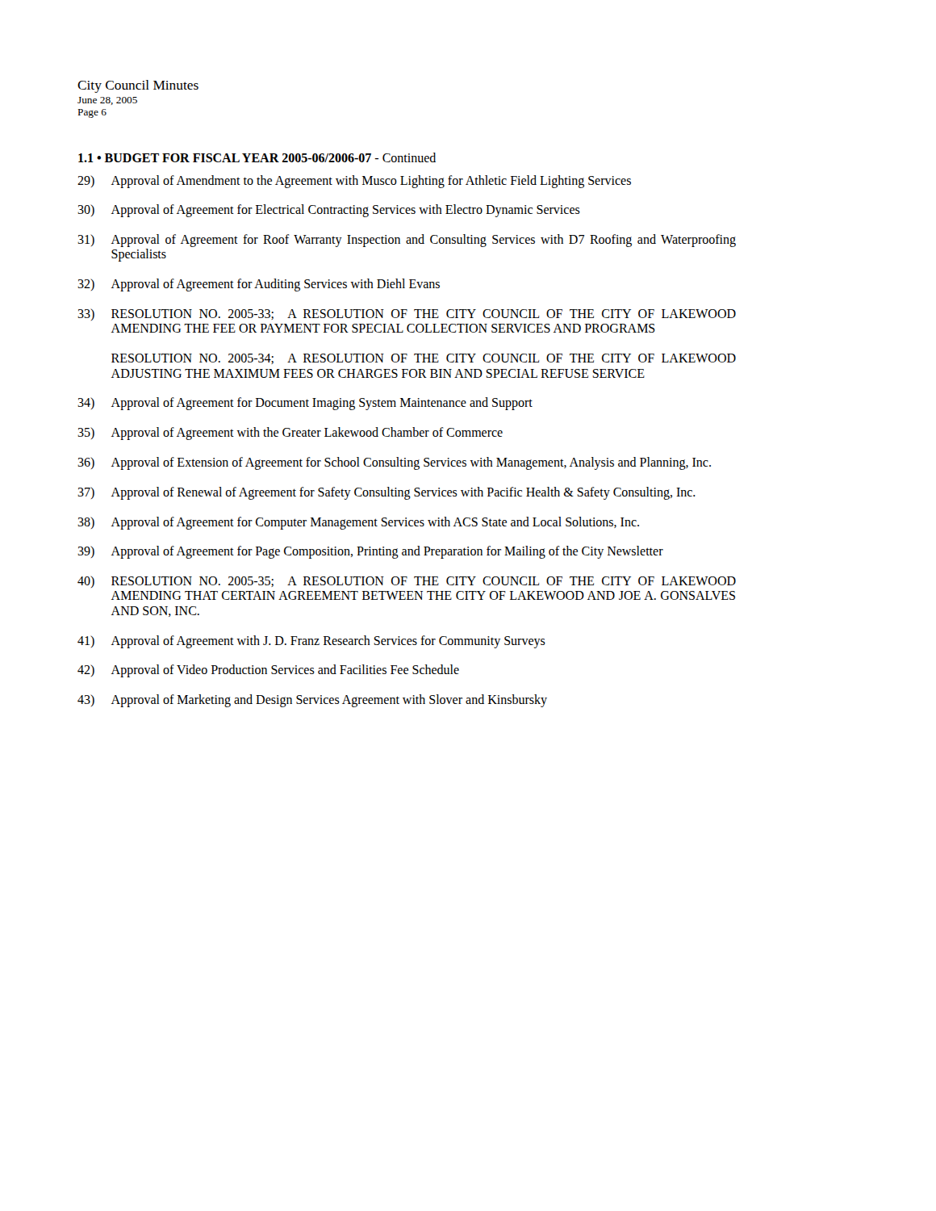City Council Minutes
June 28, 2005
Page 6
1.1 • BUDGET FOR FISCAL YEAR 2005-06/2006-07 - Continued
29) Approval of Amendment to the Agreement with Musco Lighting for Athletic Field Lighting Services
30) Approval of Agreement for Electrical Contracting Services with Electro Dynamic Services
31) Approval of Agreement for Roof Warranty Inspection and Consulting Services with D7 Roofing and Waterproofing Specialists
32) Approval of Agreement for Auditing Services with Diehl Evans
33)
RESOLUTION NO. 2005-33; A RESOLUTION OF THE CITY COUNCIL OF THE CITY OF LAKEWOOD AMENDING THE FEE OR PAYMENT FOR SPECIAL COLLECTION SERVICES AND PROGRAMS
RESOLUTION NO. 2005-34; A RESOLUTION OF THE CITY COUNCIL OF THE CITY OF LAKEWOOD ADJUSTING THE MAXIMUM FEES OR CHARGES FOR BIN AND SPECIAL REFUSE SERVICE
34) Approval of Agreement for Document Imaging System Maintenance and Support
35) Approval of Agreement with the Greater Lakewood Chamber of Commerce
36) Approval of Extension of Agreement for School Consulting Services with Management, Analysis and Planning, Inc.
37) Approval of Renewal of Agreement for Safety Consulting Services with Pacific Health & Safety Consulting, Inc.
38) Approval of Agreement for Computer Management Services with ACS State and Local Solutions, Inc.
39) Approval of Agreement for Page Composition, Printing and Preparation for Mailing of the City Newsletter
40) RESOLUTION NO. 2005-35; A RESOLUTION OF THE CITY COUNCIL OF THE CITY OF LAKEWOOD AMENDING THAT CERTAIN AGREEMENT BETWEEN THE CITY OF LAKEWOOD AND JOE A. GONSALVES AND SON, INC.
41) Approval of Agreement with J. D. Franz Research Services for Community Surveys
42) Approval of Video Production Services and Facilities Fee Schedule
43) Approval of Marketing and Design Services Agreement with Slover and Kinsbursky